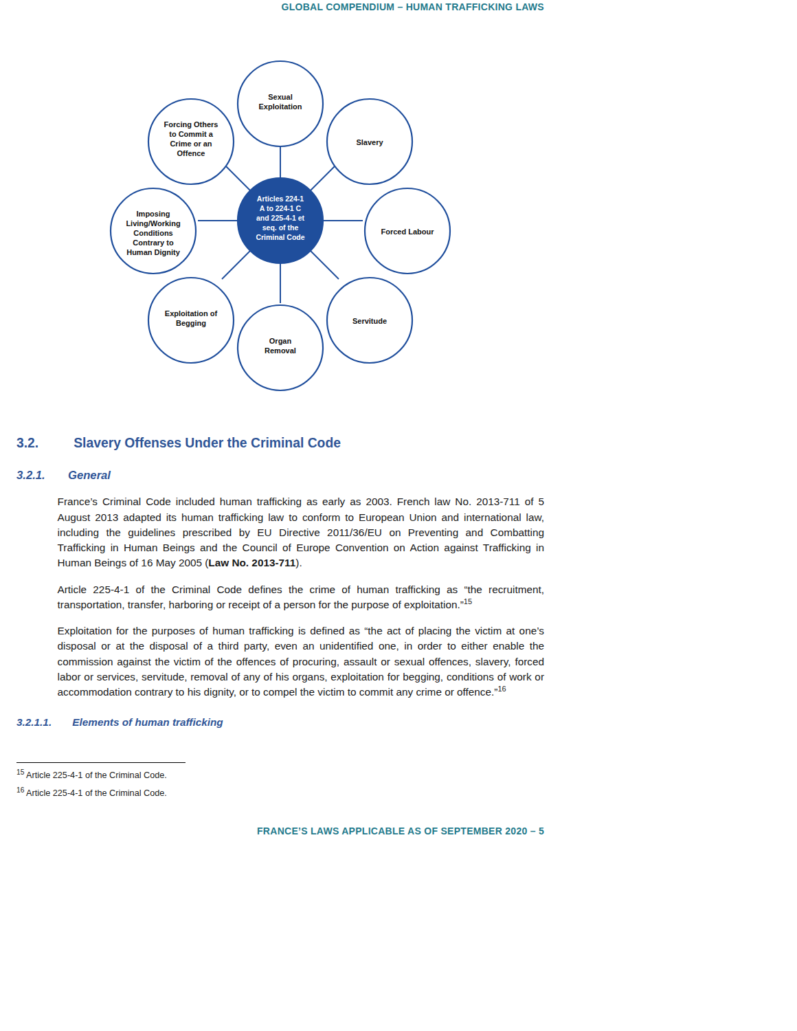GLOBAL COMPENDIUM – HUMAN TRAFFICKING LAWS
Forms of exploitation under Articles 224-1 A to 224-1 C and 225-4-1 et seq. of the Criminal Code Sexual Exploitation Slavery Forced Labour Servitude Organ Removal Exploitation of Begging Imposing Living/Working Conditions Contrary to Human Dignity Forcing Others to Commit a Crime or an Offence Articles 224-1 A to 224-1 C and 225-4-1 et seq. of the Criminal Code
3.2. Slavery Offenses Under the Criminal Code
3.2.1. General
France’s Criminal Code included human trafficking as early as 2003. French law No. 2013-711 of 5 August 2013 adapted its human trafficking law to conform to European Union and international law, including the guidelines prescribed by EU Directive 2011/36/EU on Preventing and Combatting Trafficking in Human Beings and the Council of Europe Convention on Action against Trafficking in Human Beings of 16 May 2005 (Law No. 2013-711).
Article 225-4-1 of the Criminal Code defines the crime of human trafficking as “the recruitment, transportation, transfer, harboring or receipt of a person for the purpose of exploitation.”15
Exploitation for the purposes of human trafficking is defined as “the act of placing the victim at one’s disposal or at the disposal of a third party, even an unidentified one, in order to either enable the commission against the victim of the offences of procuring, assault or sexual offences, slavery, forced labor or services, servitude, removal of any of his organs, exploitation for begging, conditions of work or accommodation contrary to his dignity, or to compel the victim to commit any crime or offence.”16
3.2.1.1. Elements of human trafficking
15 Article 225-4-1 of the Criminal Code.
16 Article 225-4-1 of the Criminal Code.
FRANCE’S LAWS APPLICABLE AS OF SEPTEMBER 2020 – 5